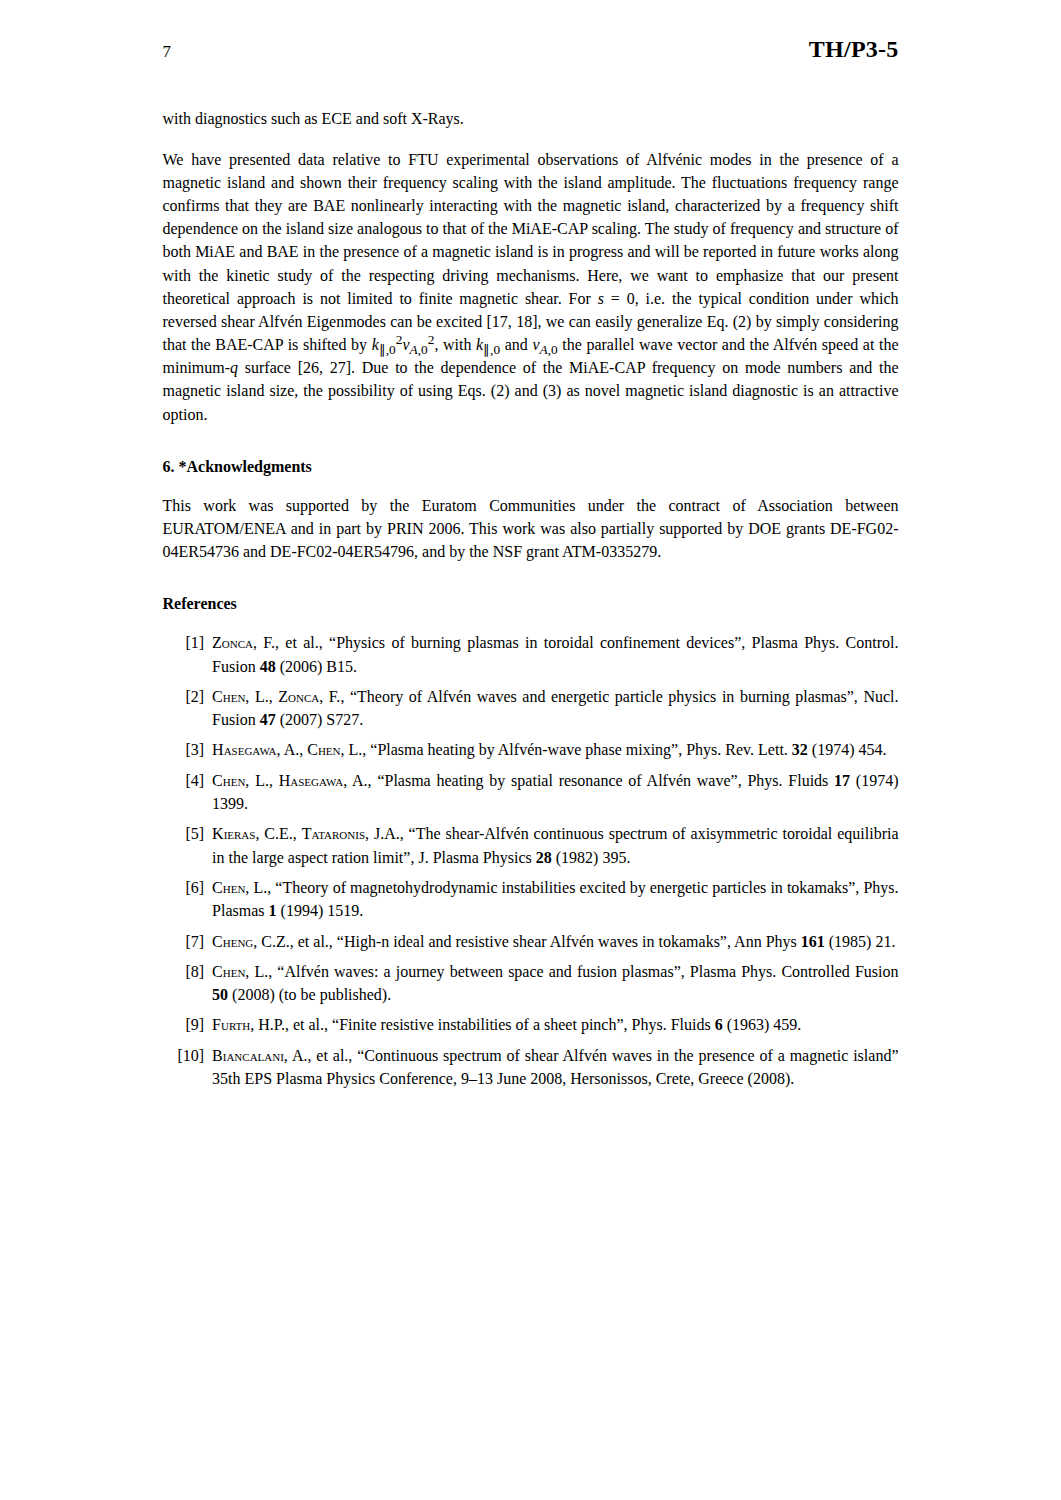7 TH/P3-5
with diagnostics such as ECE and soft X-Rays.
We have presented data relative to FTU experimental observations of Alfvénic modes in the presence of a magnetic island and shown their frequency scaling with the island amplitude. The fluctuations frequency range confirms that they are BAE nonlinearly interacting with the magnetic island, characterized by a frequency shift dependence on the island size analogous to that of the MiAE-CAP scaling. The study of frequency and structure of both MiAE and BAE in the presence of a magnetic island is in progress and will be reported in future works along with the kinetic study of the respecting driving mechanisms. Here, we want to emphasize that our present theoretical approach is not limited to finite magnetic shear. For s = 0, i.e. the typical condition under which reversed shear Alfvén Eigenmodes can be excited [17, 18], we can easily generalize Eq. (2) by simply considering that the BAE-CAP is shifted by k∥,02vA,02, with k∥,0 and vA,0 the parallel wave vector and the Alfvén speed at the minimum-q surface [26, 27]. Due to the dependence of the MiAE-CAP frequency on mode numbers and the magnetic island size, the possibility of using Eqs. (2) and (3) as novel magnetic island diagnostic is an attractive option.
6. *Acknowledgments
This work was supported by the Euratom Communities under the contract of Association between EURATOM/ENEA and in part by PRIN 2006. This work was also partially supported by DOE grants DE-FG02-04ER54736 and DE-FC02-04ER54796, and by the NSF grant ATM-0335279.
References
Zonca, F., et al., “Physics of burning plasmas in toroidal confinement devices”, Plasma Phys. Control. Fusion 48 (2006) B15.
Chen, L., Zonca, F., “Theory of Alfvén waves and energetic particle physics in burning plasmas”, Nucl. Fusion 47 (2007) S727.
Hasegawa, A., Chen, L., “Plasma heating by Alfvén-wave phase mixing”, Phys. Rev. Lett. 32 (1974) 454.
Chen, L., Hasegawa, A., “Plasma heating by spatial resonance of Alfvén wave”, Phys. Fluids 17 (1974) 1399.
Kieras, C.E., Tataronis, J.A., “The shear-Alfvén continuous spectrum of axisymmetric toroidal equilibria in the large aspect ration limit”, J. Plasma Physics 28 (1982) 395.
Chen, L., “Theory of magnetohydrodynamic instabilities excited by energetic particles in tokamaks”, Phys. Plasmas 1 (1994) 1519.
Cheng, C.Z., et al., “High-n ideal and resistive shear Alfvén waves in tokamaks”, Ann Phys 161 (1985) 21.
Chen, L., “Alfvén waves: a journey between space and fusion plasmas”, Plasma Phys. Controlled Fusion 50 (2008) (to be published).
Furth, H.P., et al., “Finite resistive instabilities of a sheet pinch”, Phys. Fluids 6 (1963) 459.
Biancalani, A., et al., “Continuous spectrum of shear Alfvén waves in the presence of a magnetic island” 35th EPS Plasma Physics Conference, 9–13 June 2008, Hersonissos, Crete, Greece (2008).